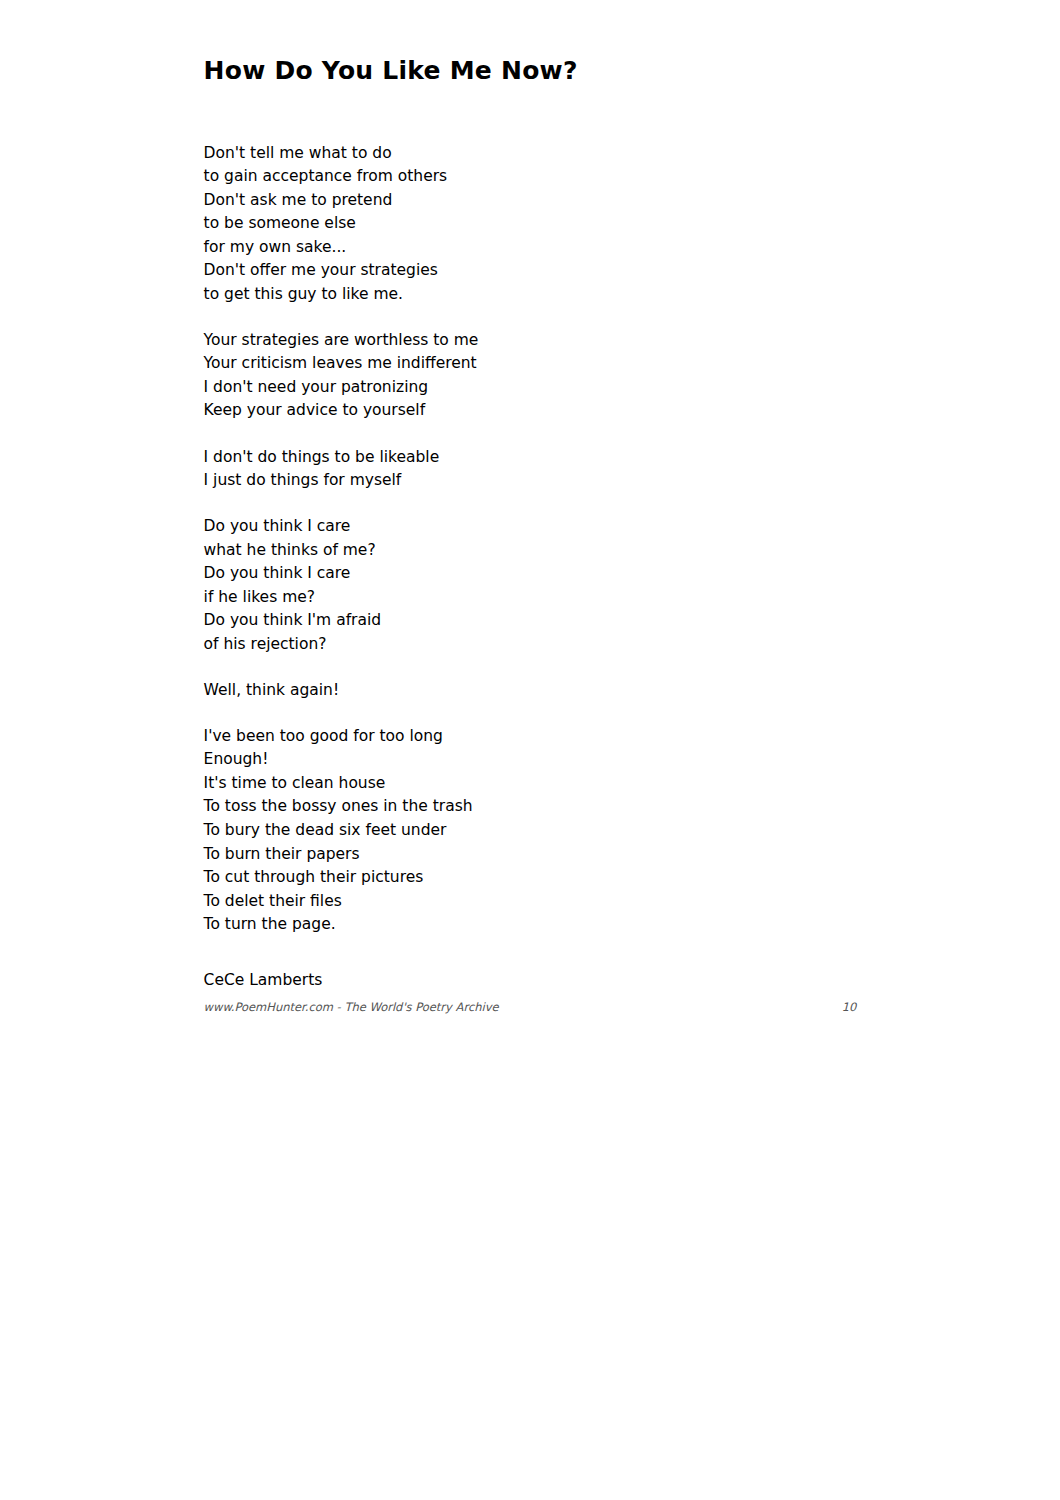How Do You Like Me Now?
Don't tell me what to do to gain acceptance from others Don't ask me to pretend to be someone else for my own sake... Don't offer me your strategies to get this guy to like me.
Your strategies are worthless to me Your criticism leaves me indifferent I don't need your patronizing Keep your advice to yourself
I don't do things to be likeable I just do things for myself
Do you think I care what he thinks of me? Do you think I care if he likes me? Do you think I'm afraid of his rejection?
Well, think again!
I've been too good for too long Enough! It's time to clean house To toss the bossy ones in the trash To bury the dead six feet under To burn their papers To cut through their pictures To delet their files To turn the page.
CeCe Lamberts
www.PoemHunter.com - The World's Poetry Archive 10